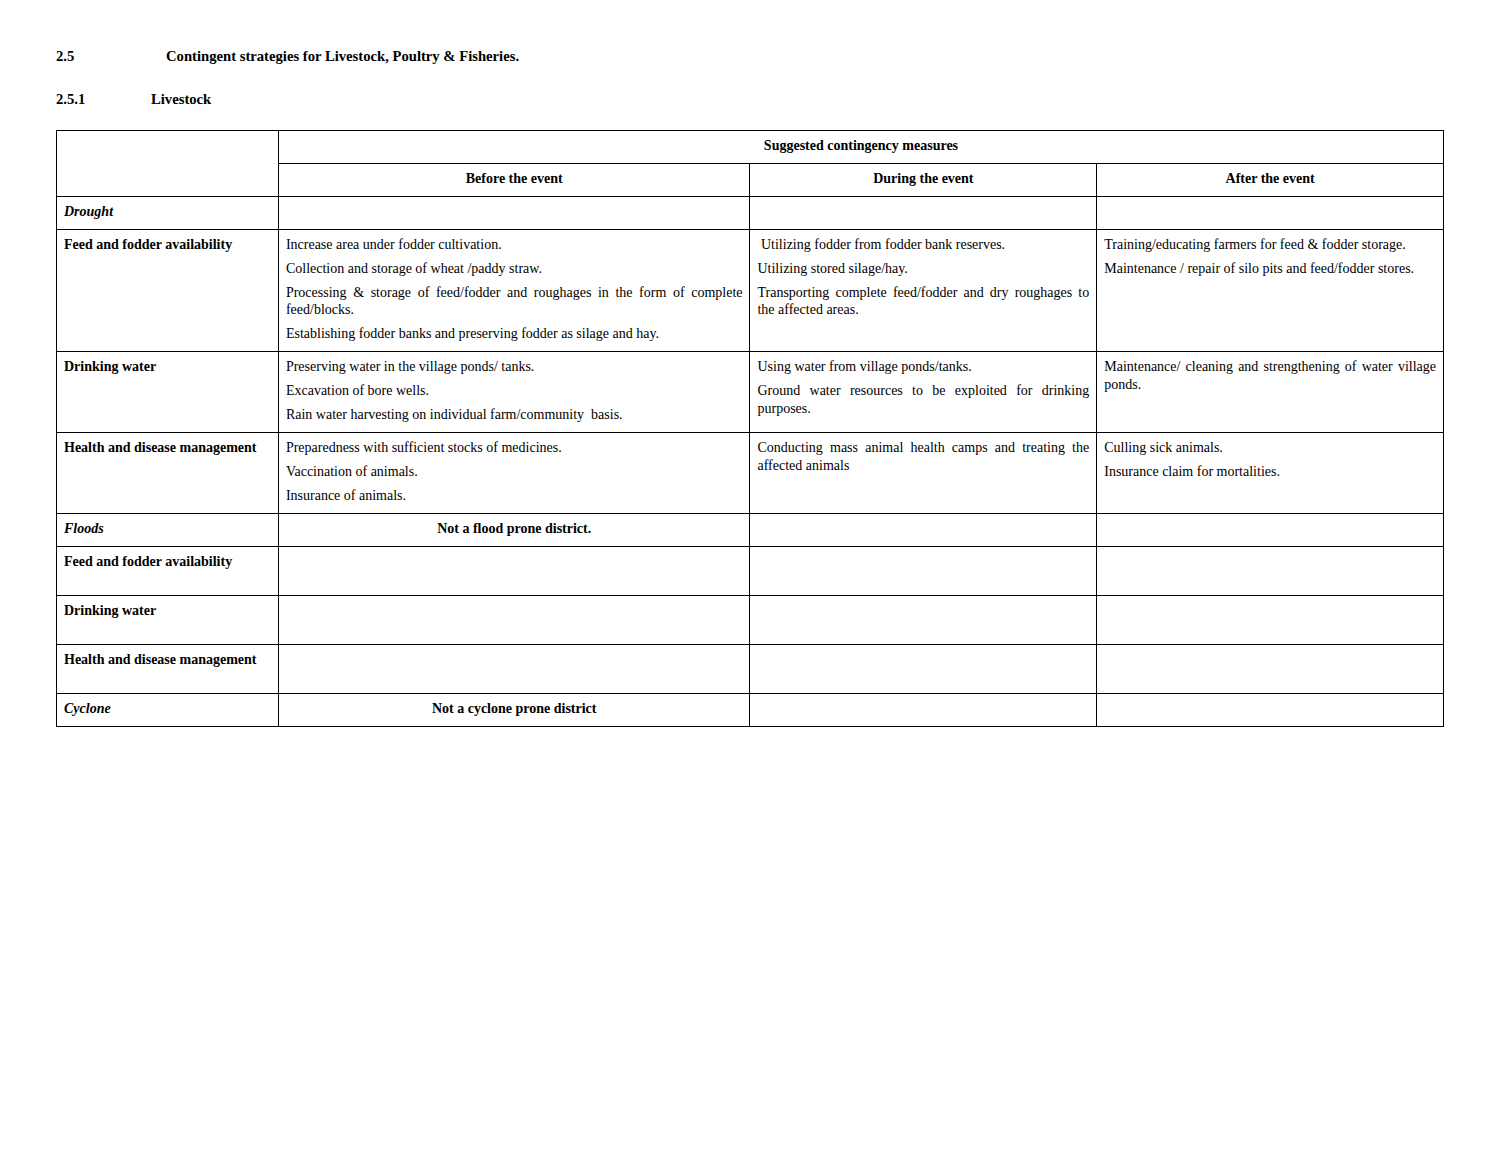2.5 Contingent strategies for Livestock, Poultry & Fisheries.
2.5.1 Livestock
| | Suggested contingency measures |
| --- | --- |
| Before the event | During the event | After the event |
| Drought | | | |
| Feed and fodder availability | Increase area under fodder cultivation. Collection and storage of wheat /paddy straw. Processing & storage of feed/fodder and roughages in the form of complete feed/blocks. Establishing fodder banks and preserving fodder as silage and hay. | Utilizing fodder from fodder bank reserves. Utilizing stored silage/hay. Transporting complete feed/fodder and dry roughages to the affected areas. | Training/educating farmers for feed & fodder storage. Maintenance / repair of silo pits and feed/fodder stores. |
| Drinking water | Preserving water in the village ponds/ tanks. Excavation of bore wells. Rain water harvesting on individual farm/community basis. | Using water from village ponds/tanks. Ground water resources to be exploited for drinking purposes. | Maintenance/ cleaning and strengthening of water village ponds. |
| Health and disease management | Preparedness with sufficient stocks of medicines. Vaccination of animals. Insurance of animals. | Conducting mass animal health camps and treating the affected animals | Culling sick animals. Insurance claim for mortalities. |
| Floods | Not a flood prone district. | | |
| Feed and fodder availability | | | |
| Drinking water | | | |
| Health and disease management | | | |
| Cyclone | Not a cyclone prone district | | |